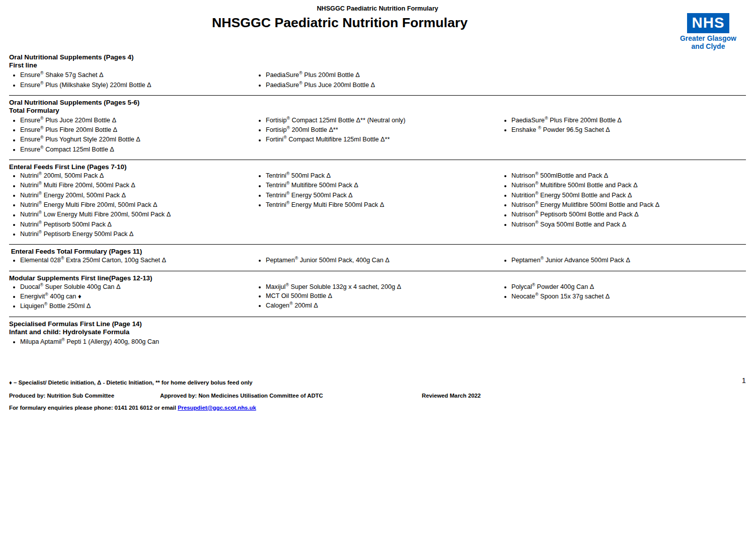NHSGGC Paediatric Nutrition Formulary
NHSGGC Paediatric Nutrition Formulary
NHS
Greater Glasgow
and Clyde
Oral Nutritional Supplements (Pages 4)
First line
Ensure® Shake 57g Sachet Δ
Ensure® Plus (Milkshake Style) 220ml Bottle Δ
PaediaSure® Plus 200ml Bottle Δ
PaediaSure® Plus Juce 200ml Bottle Δ
Oral Nutritional Supplements (Pages 5-6)
Total Formulary
Ensure® Plus Juce 220ml Bottle Δ
Ensure® Plus Fibre 200ml Bottle Δ
Ensure® Plus Yoghurt Style 220ml Bottle Δ
Ensure® Compact 125ml Bottle Δ
Fortisip® Compact 125ml Bottle Δ** (Neutral only)
Fortisip® 200ml Bottle Δ**
Fortini® Compact Multifibre 125ml Bottle Δ**
PaediaSure® Plus Fibre 200ml Bottle Δ
Enshake ® Powder 96.5g Sachet Δ
Enteral Feeds First Line (Pages 7-10)
Nutrini® 200ml, 500ml Pack Δ
Nutrini® Multi Fibre 200ml, 500ml Pack Δ
Nutrini® Energy 200ml, 500ml Pack Δ
Nutrini® Energy Multi Fibre 200ml, 500ml Pack Δ
Nutrini® Low Energy Multi Fibre 200ml, 500ml Pack Δ
Nutrini® Peptisorb 500ml Pack Δ
Nutrini® Peptisorb Energy 500ml Pack Δ
Tentrini® 500ml Pack Δ
Tentrini® Multifibre 500ml Pack Δ
Tentrini® Energy 500ml Pack Δ
Tentrini® Energy Multi Fibre 500ml Pack Δ
Nutrison® 500mlBottle and Pack Δ
Nutrison® Multifibre 500ml Bottle and Pack Δ
Nutrition® Energy 500ml Bottle and Pack Δ
Nutrison® Energy Mulitfibre 500ml Bottle and Pack Δ
Nutrison® Peptisorb 500ml Bottle and Pack Δ
Nutrison® Soya 500ml Bottle and Pack Δ
Enteral Feeds Total Formulary (Pages 11)
Elemental 028® Extra 250ml Carton, 100g Sachet Δ
Peptamen® Junior 500ml Pack, 400g Can Δ
Peptamen® Junior Advance 500ml Pack Δ
Modular Supplements First line(Pages 12-13)
Duocal® Super Soluble 400g Can Δ
Energivit® 400g can ♦
Liquigen® Bottle 250ml Δ
Maxijul® Super Soluble 132g x 4 sachet, 200g Δ
MCT Oil 500ml Bottle Δ
Calogen® 200ml Δ
Polycal® Powder 400g Can Δ
Neocate® Spoon 15x 37g sachet Δ
Specialised Formulas First Line (Page 14)
Infant and child: Hydrolysate Formula
Milupa Aptamil® Pepti 1 (Allergy) 400g, 800g Can
♦ – Specialist/ Dietetic initiation, Δ - Dietetic Initiation, ** for home delivery bolus feed only
1
Produced by: Nutrition Sub Committee Approved by: Non Medicines Utilisation Committee of ADTC Reviewed March 2022
For formulary enquiries please phone: 0141 201 6012 or email Presupdiet@ggc.scot.nhs.uk